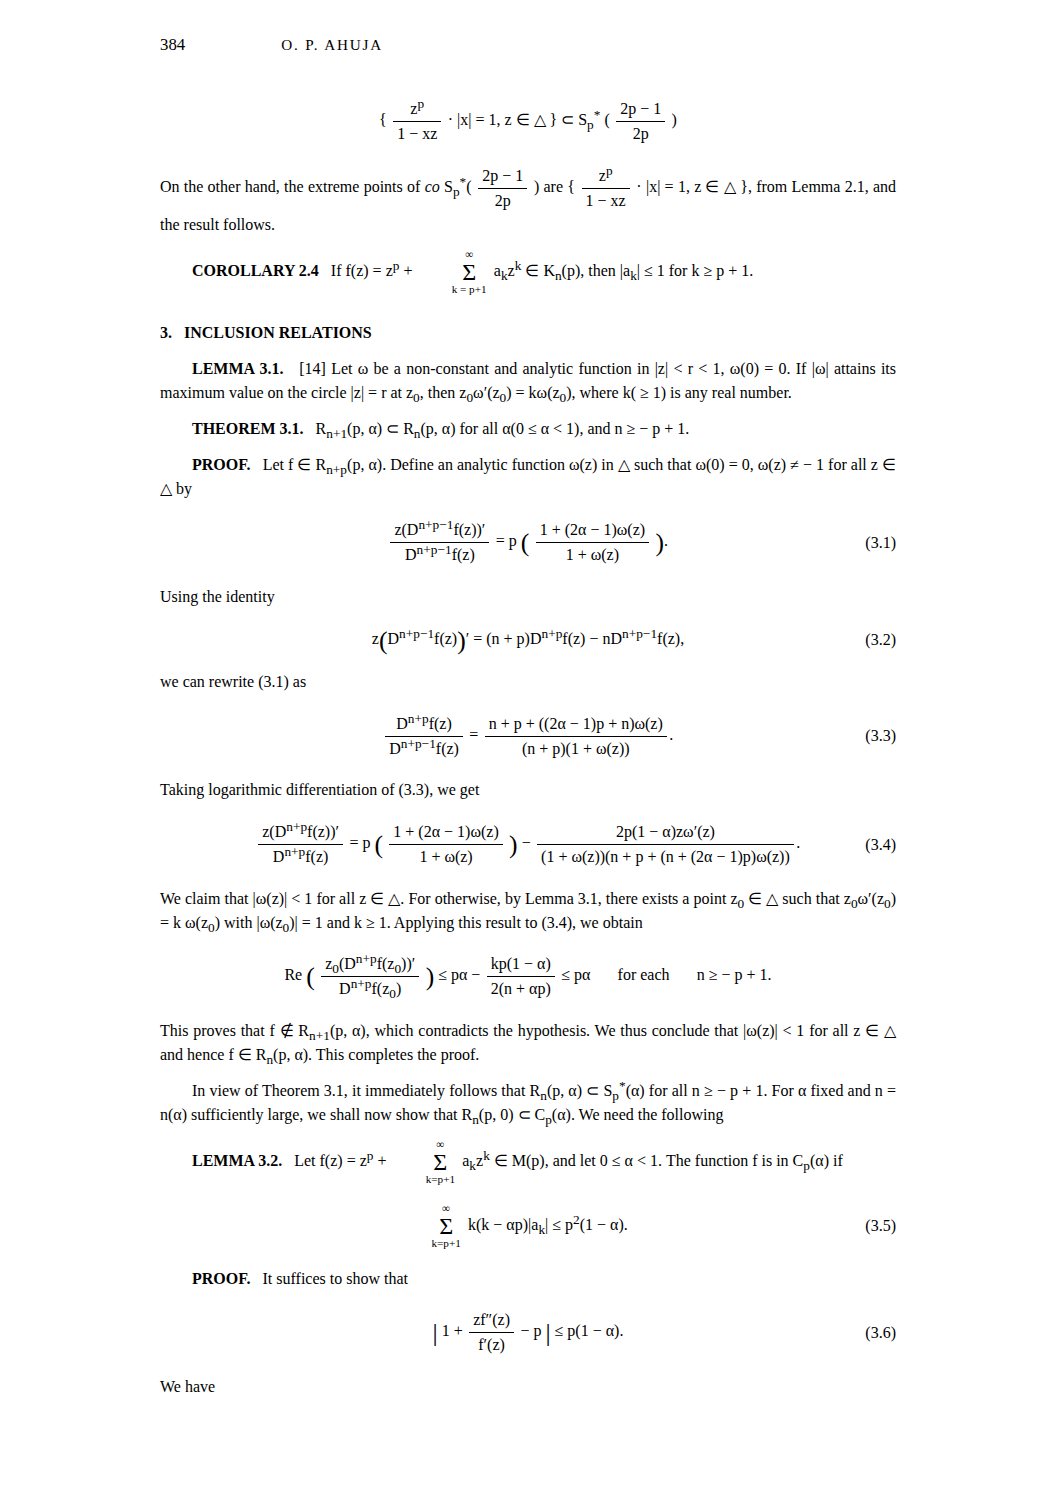384 O. P. AHUJA
{ zp 1 − xz · |x| = 1, z ∈ △ } ⊂ Sp* ( 2p − 12p )
On the other hand, the extreme points of co Sp*( 2p − 12p ) are { zp 1 − xz · |x| = 1, z ∈ △ }, from Lemma 2.1, and the result follows.
COROLLARY 2.4 If f(z) = zp + ∞Σk = p+1 akzk ∈ Kn(p), then |ak| ≤ 1 for k ≥ p + 1.
3. INCLUSION RELATIONS
LEMMA 3.1. [14] Let ω be a non-constant and analytic function in |z| < r < 1, ω(0) = 0. If |ω| attains its maximum value on the circle |z| = r at z0, then z0ω′(z0) = kω(z0), where k( ≥ 1) is any real number.
THEOREM 3.1. Rn+1(p, α) ⊂ Rn(p, α) for all α(0 ≤ α < 1), and n ≥ − p + 1.
PROOF. Let f ∈ Rn+p(p, α). Define an analytic function ω(z) in △ such that ω(0) = 0, ω(z) ≠ − 1 for all z ∈ △ by
z(Dn+p−1f(z))′Dn+p−1f(z) = p ( 1 + (2α − 1)ω(z) 1 + ω(z) ). (3.1)
Using the identity
z(Dn+p−1f(z))′ = (n + p)Dn+pf(z) − nDn+p−1f(z), (3.2)
we can rewrite (3.1) as
Dn+pf(z) Dn+p−1f(z) = n + p + ((2α − 1)p + n)ω(z)(n + p)(1 + ω(z)). (3.3)
Taking logarithmic differentiation of (3.3), we get
z(Dn+pf(z))′Dn+pf(z) = p ( 1 + (2α − 1)ω(z) 1 + ω(z) ) − 2p(1 − α)zω′(z)(1 + ω(z))(n + p + (n + (2α − 1)p)ω(z)). (3.4)
We claim that |ω(z)| < 1 for all z ∈ △. For otherwise, by Lemma 3.1, there exists a point z0 ∈ △ such that z0ω′(z0) = k ω(z0) with |ω(z0)| = 1 and k ≥ 1. Applying this result to (3.4), we obtain
Re ( z0(Dn+pf(z0))′Dn+pf(z0) ) ≤ pα − kp(1 − α) 2(n + αp) ≤ pα for each n ≥ − p + 1.
This proves that f ∉ Rn+1(p, α), which contradicts the hypothesis. We thus conclude that |ω(z)| < 1 for all z ∈ △ and hence f ∈ Rn(p, α). This completes the proof.
In view of Theorem 3.1, it immediately follows that Rn(p, α) ⊂ Sp*(α) for all n ≥ − p + 1. For α fixed and n = n(α) sufficiently large, we shall now show that Rn(p, 0) ⊂ Cp(α). We need the following
LEMMA 3.2. Let f(z) = zp + ∞Σk=p+1 akzk ∈ M(p), and let 0 ≤ α < 1. The function f is in Cp(α) if
∞Σk=p+1 k(k − αp)|ak| ≤ p2(1 − α). (3.5)
PROOF. It suffices to show that
| 1 + zf″(z) f′(z) − p | ≤ p(1 − α). (3.6)
We have